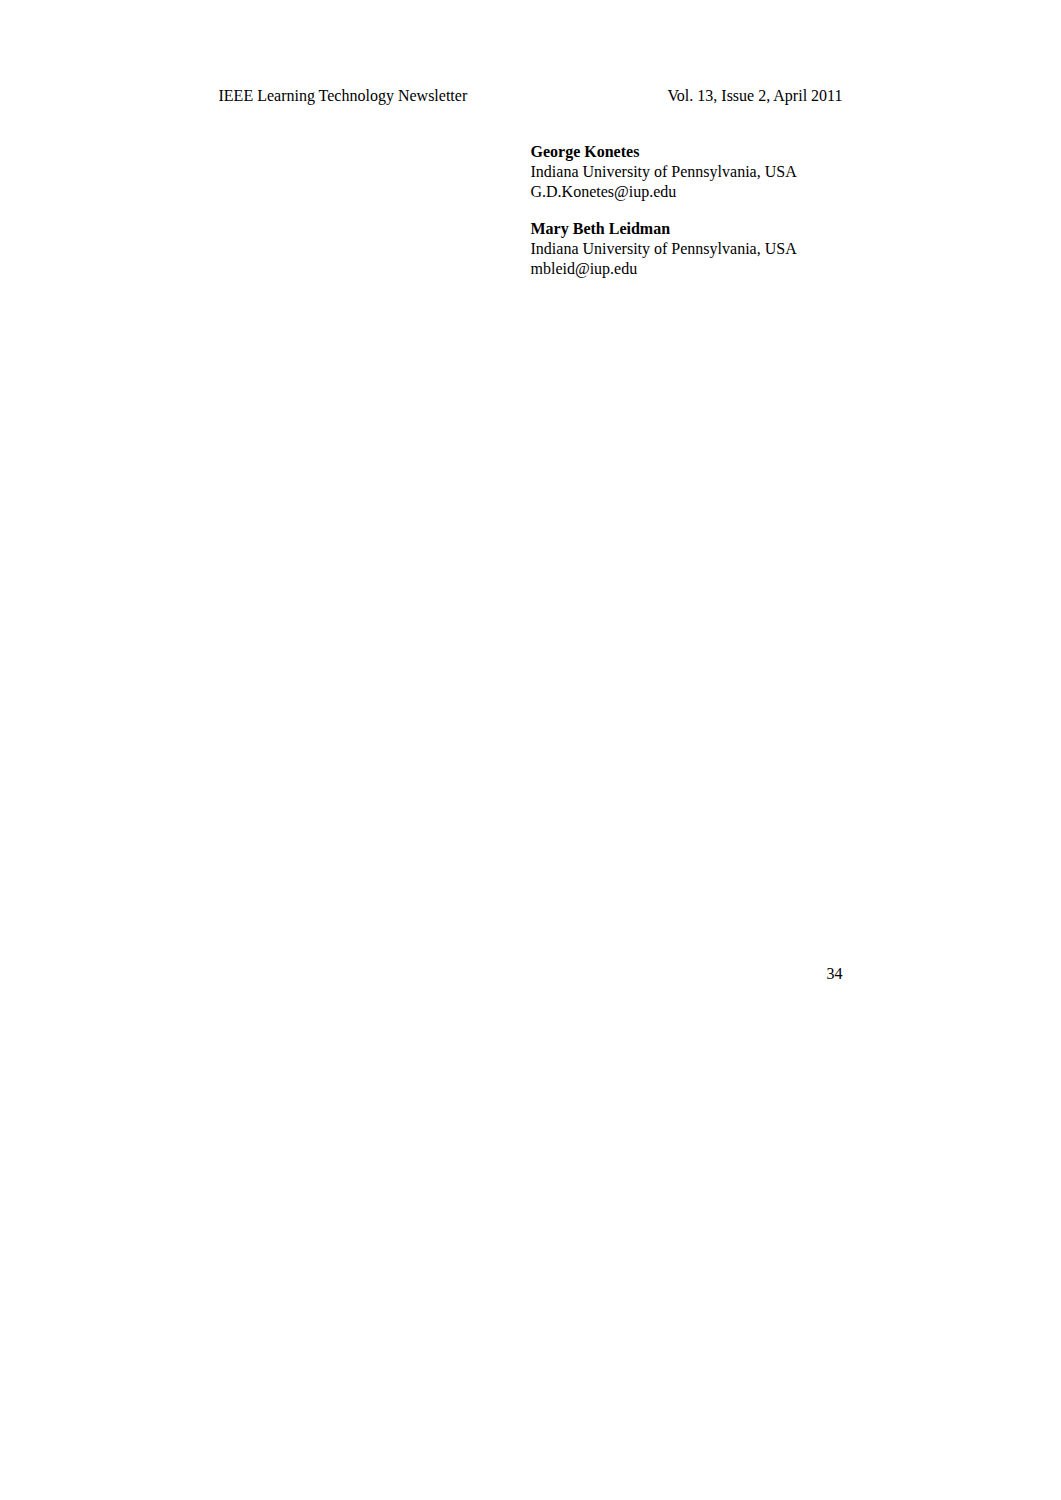IEEE Learning Technology Newsletter Vol. 13, Issue 2, April 2011
George Konetes
Indiana University of Pennsylvania, USA
G.D.Konetes@iup.edu
Mary Beth Leidman
Indiana University of Pennsylvania, USA
mbleid@iup.edu
34